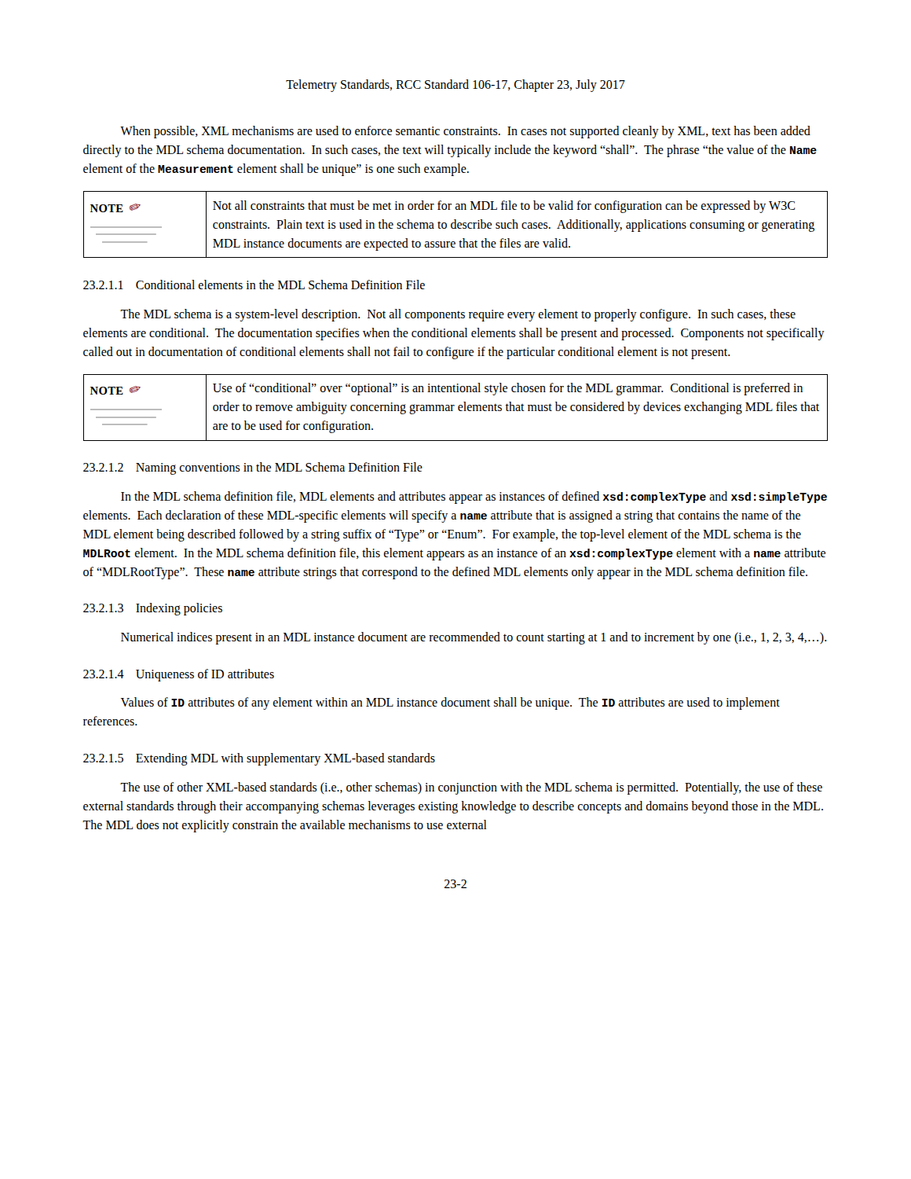Telemetry Standards, RCC Standard 106-17, Chapter 23, July 2017
When possible, XML mechanisms are used to enforce semantic constraints. In cases not supported cleanly by XML, text has been added directly to the MDL schema documentation. In such cases, the text will typically include the keyword “shall”. The phrase “the value of the Name element of the Measurement element shall be unique” is one such example.
| NOTE ✏ | Not all constraints that must be met in order for an MDL file to be valid for configuration can be expressed by W3C constraints. Plain text is used in the schema to describe such cases. Additionally, applications consuming or generating MDL instance documents are expected to assure that the files are valid. |
23.2.1.1 Conditional elements in the MDL Schema Definition File
The MDL schema is a system-level description. Not all components require every element to properly configure. In such cases, these elements are conditional. The documentation specifies when the conditional elements shall be present and processed. Components not specifically called out in documentation of conditional elements shall not fail to configure if the particular conditional element is not present.
| NOTE ✏ | Use of “conditional” over “optional” is an intentional style chosen for the MDL grammar. Conditional is preferred in order to remove ambiguity concerning grammar elements that must be considered by devices exchanging MDL files that are to be used for configuration. |
23.2.1.2 Naming conventions in the MDL Schema Definition File
In the MDL schema definition file, MDL elements and attributes appear as instances of defined xsd:complexType and xsd:simpleType elements. Each declaration of these MDL-specific elements will specify a name attribute that is assigned a string that contains the name of the MDL element being described followed by a string suffix of “Type” or “Enum”. For example, the top-level element of the MDL schema is the MDLRoot element. In the MDL schema definition file, this element appears as an instance of an xsd:complexType element with a name attribute of “MDLRootType”. These name attribute strings that correspond to the defined MDL elements only appear in the MDL schema definition file.
23.2.1.3 Indexing policies
Numerical indices present in an MDL instance document are recommended to count starting at 1 and to increment by one (i.e., 1, 2, 3, 4,…).
23.2.1.4 Uniqueness of ID attributes
Values of ID attributes of any element within an MDL instance document shall be unique. The ID attributes are used to implement references.
23.2.1.5 Extending MDL with supplementary XML-based standards
The use of other XML-based standards (i.e., other schemas) in conjunction with the MDL schema is permitted. Potentially, the use of these external standards through their accompanying schemas leverages existing knowledge to describe concepts and domains beyond those in the MDL. The MDL does not explicitly constrain the available mechanisms to use external
23-2